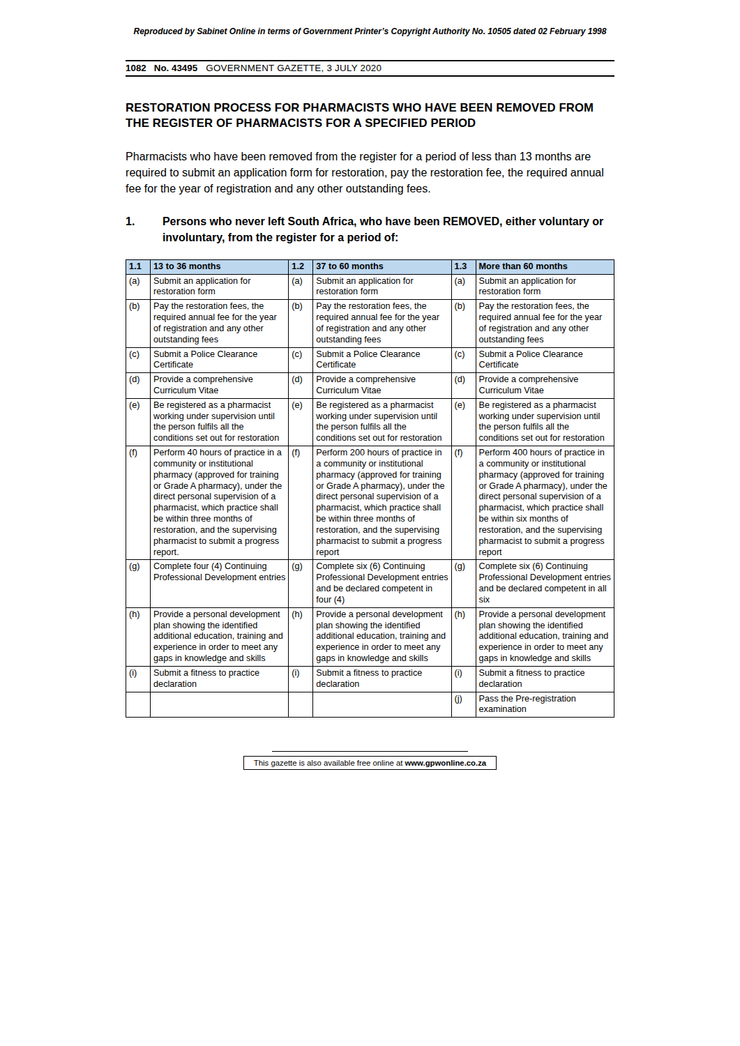Reproduced by Sabinet Online in terms of Government Printer’s Copyright Authority No. 10505 dated 02 February 1998
1082 No. 43495 GOVERNMENT GAZETTE, 3 JULY 2020
RESTORATION PROCESS FOR PHARMACISTS WHO HAVE BEEN REMOVED FROM THE REGISTER OF PHARMACISTS FOR A SPECIFIED PERIOD
Pharmacists who have been removed from the register for a period of less than 13 months are required to submit an application form for restoration, pay the restoration fee, the required annual fee for the year of registration and any other outstanding fees.
1.
Persons who never left South Africa, who have been REMOVED, either voluntary or involuntary, from the register for a period of:
| 1.1 | 13 to 36 months | 1.2 | 37 to 60 months | 1.3 | More than 60 months |
| --- | --- | --- | --- | --- | --- |
| (a) | Submit an application for restoration form | (a) | Submit an application for restoration form | (a) | Submit an application for restoration form |
| (b) | Pay the restoration fees, the required annual fee for the year of registration and any other outstanding fees | (b) | Pay the restoration fees, the required annual fee for the year of registration and any other outstanding fees | (b) | Pay the restoration fees, the required annual fee for the year of registration and any other outstanding fees |
| (c) | Submit a Police Clearance Certificate | (c) | Submit a Police Clearance Certificate | (c) | Submit a Police Clearance Certificate |
| (d) | Provide a comprehensive Curriculum Vitae | (d) | Provide a comprehensive Curriculum Vitae | (d) | Provide a comprehensive Curriculum Vitae |
| (e) | Be registered as a pharmacist working under supervision until the person fulfils all the conditions set out for restoration | (e) | Be registered as a pharmacist working under supervision until the person fulfils all the conditions set out for restoration | (e) | Be registered as a pharmacist working under supervision until the person fulfils all the conditions set out for restoration |
| (f) | Perform 40 hours of practice in a community or institutional pharmacy (approved for training or Grade A pharmacy), under the direct personal supervision of a pharmacist, which practice shall be within three months of restoration, and the supervising pharmacist to submit a progress report. | (f) | Perform 200 hours of practice in a community or institutional pharmacy (approved for training or Grade A pharmacy), under the direct personal supervision of a pharmacist, which practice shall be within three months of restoration, and the supervising pharmacist to submit a progress report | (f) | Perform 400 hours of practice in a community or institutional pharmacy (approved for training or Grade A pharmacy), under the direct personal supervision of a pharmacist, which practice shall be within six months of restoration, and the supervising pharmacist to submit a progress report |
| (g) | Complete four (4) Continuing Professional Development entries | (g) | Complete six (6) Continuing Professional Development entries and be declared competent in four (4) | (g) | Complete six (6) Continuing Professional Development entries and be declared competent in all six |
| (h) | Provide a personal development plan showing the identified additional education, training and experience in order to meet any gaps in knowledge and skills | (h) | Provide a personal development plan showing the identified additional education, training and experience in order to meet any gaps in knowledge and skills | (h) | Provide a personal development plan showing the identified additional education, training and experience in order to meet any gaps in knowledge and skills |
| (i) | Submit a fitness to practice declaration | (i) | Submit a fitness to practice declaration | (i) | Submit a fitness to practice declaration |
| | | | | (j) | Pass the Pre-registration examination |
This gazette is also available free online at www.gpwonline.co.za